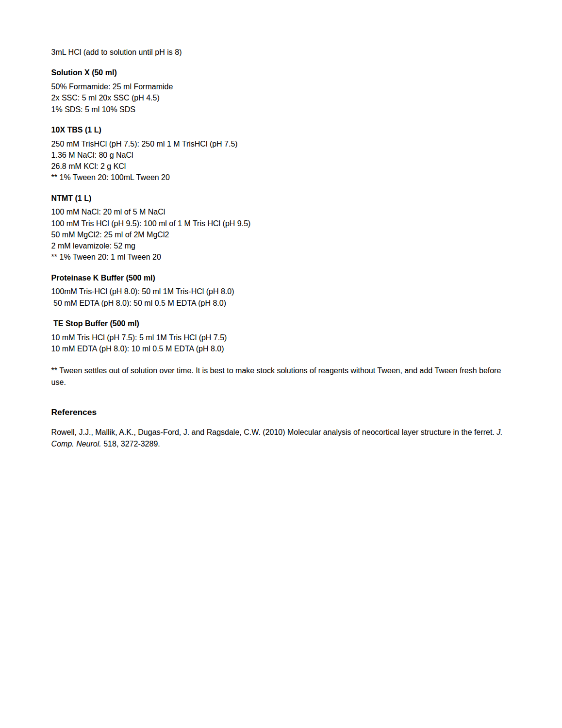3mL HCl (add to solution until pH is 8)
Solution X (50 ml)
50% Formamide: 25 ml Formamide
2x SSC: 5 ml 20x SSC (pH 4.5)
1% SDS: 5 ml 10% SDS
10X TBS (1 L)
250 mM TrisHCl (pH 7.5): 250 ml 1 M TrisHCl (pH 7.5)
1.36 M NaCl: 80 g NaCl
26.8 mM KCl: 2 g KCl
** 1% Tween 20: 100mL Tween 20
NTMT (1 L)
100 mM NaCl: 20 ml of 5 M NaCl
100 mM Tris HCl (pH 9.5): 100 ml of 1 M Tris HCl (pH 9.5)
50 mM MgCl2: 25 ml of 2M MgCl2
2 mM levamizole: 52 mg
** 1% Tween 20: 1 ml Tween 20
Proteinase K Buffer (500 ml)
100mM Tris-HCl (pH 8.0): 50 ml 1M Tris-HCl (pH 8.0)
50 mM EDTA (pH 8.0): 50 ml 0.5 M EDTA (pH 8.0)
TE Stop Buffer (500 ml)
10 mM Tris HCl (pH 7.5): 5 ml 1M Tris HCl (pH 7.5)
10 mM EDTA (pH 8.0): 10 ml 0.5 M EDTA (pH 8.0)
** Tween settles out of solution over time. It is best to make stock solutions of reagents without Tween, and add Tween fresh before use.
References
Rowell, J.J., Mallik, A.K., Dugas-Ford, J. and Ragsdale, C.W. (2010) Molecular analysis of neocortical layer structure in the ferret. J. Comp. Neurol. 518, 3272-3289.